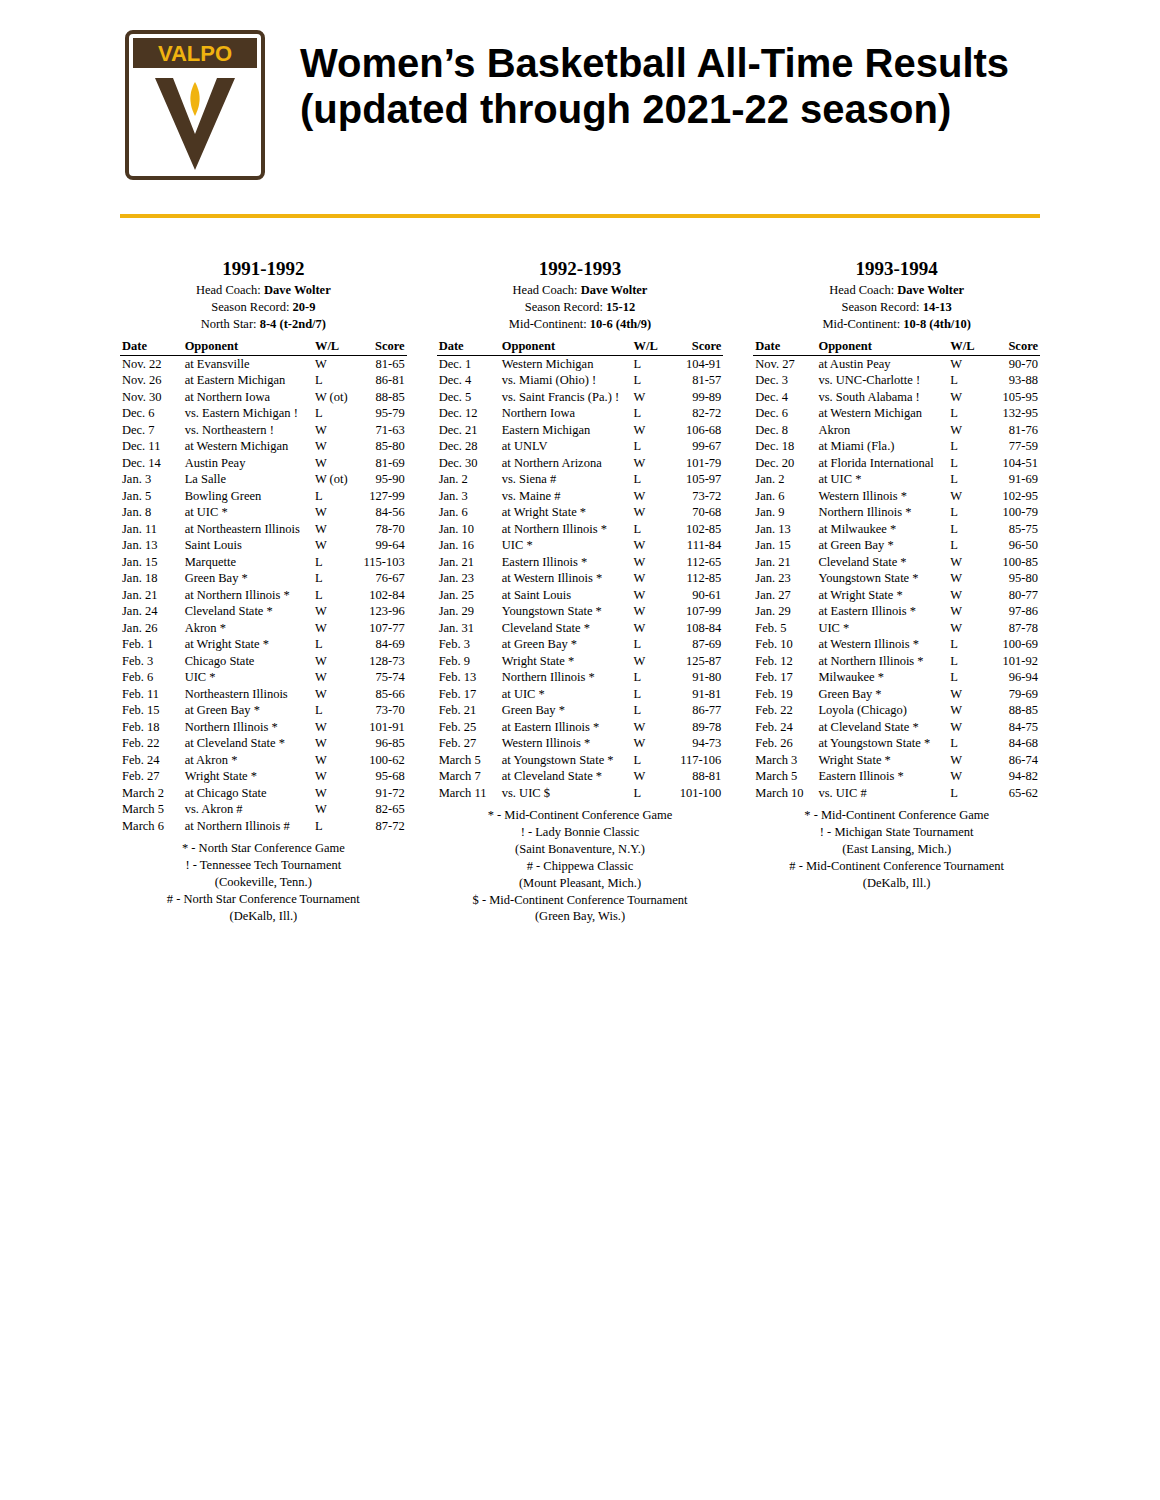VALPO
Women’s Basketball All-Time Results
(updated through 2021-22 season)
1991-1992
Head Coach: Dave Wolter
Season Record: 20-9
North Star: 8-4 (t-2nd/7)
| Date | Opponent | W/L | Score |
| --- | --- | --- | --- |
| Nov. 22 | at Evansville | W | 81-65 |
| Nov. 26 | at Eastern Michigan | L | 86-81 |
| Nov. 30 | at Northern Iowa | W (ot) | 88-85 |
| Dec. 6 | vs. Eastern Michigan ! | L | 95-79 |
| Dec. 7 | vs. Northeastern ! | W | 71-63 |
| Dec. 11 | at Western Michigan | W | 85-80 |
| Dec. 14 | Austin Peay | W | 81-69 |
| Jan. 3 | La Salle | W (ot) | 95-90 |
| Jan. 5 | Bowling Green | L | 127-99 |
| Jan. 8 | at UIC * | W | 84-56 |
| Jan. 11 | at Northeastern Illinois | W | 78-70 |
| Jan. 13 | Saint Louis | W | 99-64 |
| Jan. 15 | Marquette | L | 115-103 |
| Jan. 18 | Green Bay * | L | 76-67 |
| Jan. 21 | at Northern Illinois * | L | 102-84 |
| Jan. 24 | Cleveland State * | W | 123-96 |
| Jan. 26 | Akron * | W | 107-77 |
| Feb. 1 | at Wright State * | L | 84-69 |
| Feb. 3 | Chicago State | W | 128-73 |
| Feb. 6 | UIC * | W | 75-74 |
| Feb. 11 | Northeastern Illinois | W | 85-66 |
| Feb. 15 | at Green Bay * | L | 73-70 |
| Feb. 18 | Northern Illinois * | W | 101-91 |
| Feb. 22 | at Cleveland State * | W | 96-85 |
| Feb. 24 | at Akron * | W | 100-62 |
| Feb. 27 | Wright State * | W | 95-68 |
| March 2 | at Chicago State | W | 91-72 |
| March 5 | vs. Akron # | W | 82-65 |
| March 6 | at Northern Illinois # | L | 87-72 |
* - North Star Conference Game
! - Tennessee Tech Tournament
(Cookeville, Tenn.)
# - North Star Conference Tournament
(DeKalb, Ill.)
1992-1993
Head Coach: Dave Wolter
Season Record: 15-12
Mid-Continent: 10-6 (4th/9)
| Date | Opponent | W/L | Score |
| --- | --- | --- | --- |
| Dec. 1 | Western Michigan | L | 104-91 |
| Dec. 4 | vs. Miami (Ohio) ! | L | 81-57 |
| Dec. 5 | vs. Saint Francis (Pa.) ! | W | 99-89 |
| Dec. 12 | Northern Iowa | L | 82-72 |
| Dec. 21 | Eastern Michigan | W | 106-68 |
| Dec. 28 | at UNLV | L | 99-67 |
| Dec. 30 | at Northern Arizona | W | 101-79 |
| Jan. 2 | vs. Siena # | L | 105-97 |
| Jan. 3 | vs. Maine # | W | 73-72 |
| Jan. 6 | at Wright State * | W | 70-68 |
| Jan. 10 | at Northern Illinois * | L | 102-85 |
| Jan. 16 | UIC * | W | 111-84 |
| Jan. 21 | Eastern Illinois * | W | 112-65 |
| Jan. 23 | at Western Illinois * | W | 112-85 |
| Jan. 25 | at Saint Louis | W | 90-61 |
| Jan. 29 | Youngstown State * | W | 107-99 |
| Jan. 31 | Cleveland State * | W | 108-84 |
| Feb. 3 | at Green Bay * | L | 87-69 |
| Feb. 9 | Wright State * | W | 125-87 |
| Feb. 13 | Northern Illinois * | L | 91-80 |
| Feb. 17 | at UIC * | L | 91-81 |
| Feb. 21 | Green Bay * | L | 86-77 |
| Feb. 25 | at Eastern Illinois * | W | 89-78 |
| Feb. 27 | Western Illinois * | W | 94-73 |
| March 5 | at Youngstown State * | L | 117-106 |
| March 7 | at Cleveland State * | W | 88-81 |
| March 11 | vs. UIC $ | L | 101-100 |
* - Mid-Continent Conference Game
! - Lady Bonnie Classic
(Saint Bonaventure, N.Y.)
# - Chippewa Classic
(Mount Pleasant, Mich.)
$ - Mid-Continent Conference Tournament
(Green Bay, Wis.)
1993-1994
Head Coach: Dave Wolter
Season Record: 14-13
Mid-Continent: 10-8 (4th/10)
| Date | Opponent | W/L | Score |
| --- | --- | --- | --- |
| Nov. 27 | at Austin Peay | W | 90-70 |
| Dec. 3 | vs. UNC-Charlotte ! | L | 93-88 |
| Dec. 4 | vs. South Alabama ! | W | 105-95 |
| Dec. 6 | at Western Michigan | L | 132-95 |
| Dec. 8 | Akron | W | 81-76 |
| Dec. 18 | at Miami (Fla.) | L | 77-59 |
| Dec. 20 | at Florida International | L | 104-51 |
| Jan. 2 | at UIC * | L | 91-69 |
| Jan. 6 | Western Illinois * | W | 102-95 |
| Jan. 9 | Northern Illinois * | L | 100-79 |
| Jan. 13 | at Milwaukee * | L | 85-75 |
| Jan. 15 | at Green Bay * | L | 96-50 |
| Jan. 21 | Cleveland State * | W | 100-85 |
| Jan. 23 | Youngstown State * | W | 95-80 |
| Jan. 27 | at Wright State * | W | 80-77 |
| Jan. 29 | at Eastern Illinois * | W | 97-86 |
| Feb. 5 | UIC * | W | 87-78 |
| Feb. 10 | at Western Illinois * | L | 100-69 |
| Feb. 12 | at Northern Illinois * | L | 101-92 |
| Feb. 17 | Milwaukee * | L | 96-94 |
| Feb. 19 | Green Bay * | W | 79-69 |
| Feb. 22 | Loyola (Chicago) | W | 88-85 |
| Feb. 24 | at Cleveland State * | W | 84-75 |
| Feb. 26 | at Youngstown State * | L | 84-68 |
| March 3 | Wright State * | W | 86-74 |
| March 5 | Eastern Illinois * | W | 94-82 |
| March 10 | vs. UIC # | L | 65-62 |
* - Mid-Continent Conference Game
! - Michigan State Tournament
(East Lansing, Mich.)
# - Mid-Continent Conference Tournament
(DeKalb, Ill.)